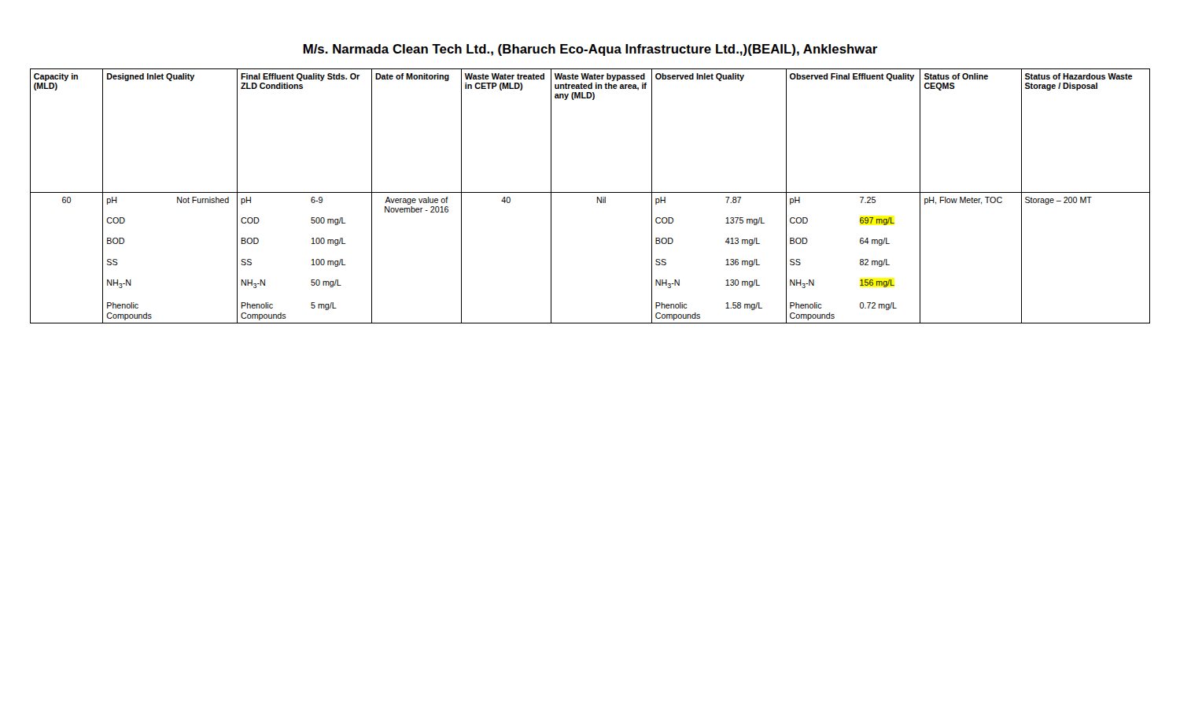M/s. Narmada Clean Tech Ltd., (Bharuch Eco-Aqua Infrastructure Ltd.,)(BEAIL), Ankleshwar
| Capacity in (MLD) | Designed Inlet Quality | Final Effluent Quality Stds. Or ZLD Conditions | Date of Monitoring | Waste Water treated in CETP (MLD) | Waste Water bypassed untreated in the area, if any (MLD) | Observed Inlet Quality | Observed Final Effluent Quality | Status of Online CEQMS | Status of Hazardous Waste Storage / Disposal |
| --- | --- | --- | --- | --- | --- | --- | --- | --- | --- |
| 60 | / pH / Not Furnished / / COD / / / BOD / / / SS / / / NH 3 -N / / / Phenolic Compounds / / | / pH / 6-9 / / COD / 500 mg/L / / BOD / 100 mg/L / / SS / 100 mg/L / / NH 3 -N / 50 mg/L / / Phenolic Compounds / 5 mg/L / | Average value of November - 2016 | 40 | Nil | / pH / 7.87 / / COD / 1375 mg/L / / BOD / 413 mg/L / / SS / 136 mg/L / / NH 3 -N / 130 mg/L / / Phenolic Compounds / 1.58 mg/L / | / pH / 7.25 / / COD / 697 mg/L / / BOD / 64 mg/L / / SS / 82 mg/L / / NH 3 -N / 156 mg/L / / Phenolic Compounds / 0.72 mg/L / | pH, Flow Meter, TOC | Storage – 200 MT |